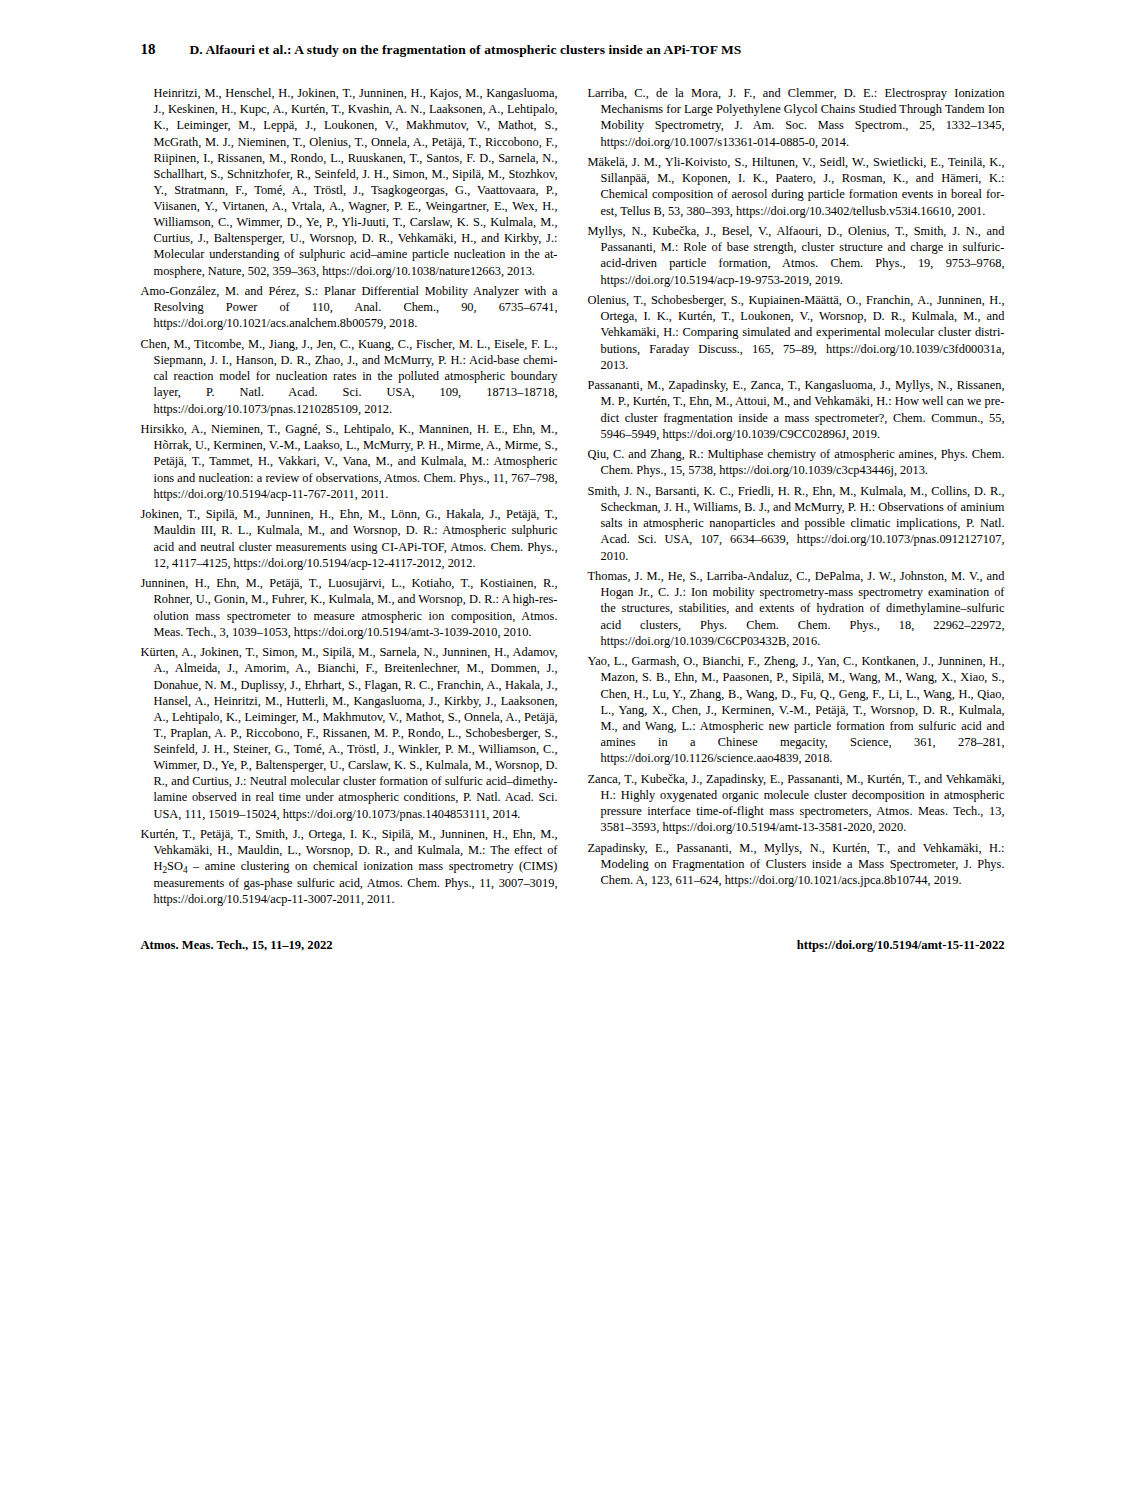18 D. Alfaouri et al.: A study on the fragmentation of atmospheric clusters inside an APi-TOF MS
Heinritzi, M., Henschel, H., Jokinen, T., Junninen, H., Kajos, M., Kangasluoma, J., Keskinen, H., Kupc, A., Kurtén, T., Kvashin, A. N., Laaksonen, A., Lehtipalo, K., Leiminger, M., Leppä, J., Loukonen, V., Makhmutov, V., Mathot, S., McGrath, M. J., Nieminen, T., Olenius, T., Onnela, A., Petäjä, T., Riccobono, F., Riipinen, I., Rissanen, M., Rondo, L., Ruuskanen, T., Santos, F. D., Sarnela, N., Schallhart, S., Schnitzhofer, R., Seinfeld, J. H., Simon, M., Sipilä, M., Stozhkov, Y., Stratmann, F., Tomé, A., Tröstl, J., Tsagkogeorgas, G., Vaattovaara, P., Viisanen, Y., Virtanen, A., Vrtala, A., Wagner, P. E., Weingartner, E., Wex, H., Williamson, C., Wimmer, D., Ye, P., Yli-Juuti, T., Carslaw, K. S., Kulmala, M., Curtius, J., Baltensperger, U., Worsnop, D. R., Vehkamäki, H., and Kirkby, J.: Molecular understanding of sulphuric acid–amine particle nucleation in the atmosphere, Nature, 502, 359–363, https://doi.org/10.1038/nature12663, 2013.
Amo-González, M. and Pérez, S.: Planar Differential Mobility Analyzer with a Resolving Power of 110, Anal. Chem., 90, 6735–6741, https://doi.org/10.1021/acs.analchem.8b00579, 2018.
Chen, M., Titcombe, M., Jiang, J., Jen, C., Kuang, C., Fischer, M. L., Eisele, F. L., Siepmann, J. I., Hanson, D. R., Zhao, J., and McMurry, P. H.: Acid-base chemical reaction model for nucleation rates in the polluted atmospheric boundary layer, P. Natl. Acad. Sci. USA, 109, 18713–18718, https://doi.org/10.1073/pnas.1210285109, 2012.
Hirsikko, A., Nieminen, T., Gagné, S., Lehtipalo, K., Manninen, H. E., Ehn, M., Hõrrak, U., Kerminen, V.-M., Laakso, L., McMurry, P. H., Mirme, A., Mirme, S., Petäjä, T., Tammet, H., Vakkari, V., Vana, M., and Kulmala, M.: Atmospheric ions and nucleation: a review of observations, Atmos. Chem. Phys., 11, 767–798, https://doi.org/10.5194/acp-11-767-2011, 2011.
Jokinen, T., Sipilä, M., Junninen, H., Ehn, M., Lönn, G., Hakala, J., Petäjä, T., Mauldin III, R. L., Kulmala, M., and Worsnop, D. R.: Atmospheric sulphuric acid and neutral cluster measurements using CI-APi-TOF, Atmos. Chem. Phys., 12, 4117–4125, https://doi.org/10.5194/acp-12-4117-2012, 2012.
Junninen, H., Ehn, M., Petäjä, T., Luosujärvi, L., Kotiaho, T., Kostiainen, R., Rohner, U., Gonin, M., Fuhrer, K., Kulmala, M., and Worsnop, D. R.: A high-resolution mass spectrometer to measure atmospheric ion composition, Atmos. Meas. Tech., 3, 1039–1053, https://doi.org/10.5194/amt-3-1039-2010, 2010.
Kürten, A., Jokinen, T., Simon, M., Sipilä, M., Sarnela, N., Junninen, H., Adamov, A., Almeida, J., Amorim, A., Bianchi, F., Breitenlechner, M., Dommen, J., Donahue, N. M., Duplissy, J., Ehrhart, S., Flagan, R. C., Franchin, A., Hakala, J., Hansel, A., Heinritzi, M., Hutterli, M., Kangasluoma, J., Kirkby, J., Laaksonen, A., Lehtipalo, K., Leiminger, M., Makhmutov, V., Mathot, S., Onnela, A., Petäjä, T., Praplan, A. P., Riccobono, F., Rissanen, M. P., Rondo, L., Schobesberger, S., Seinfeld, J. H., Steiner, G., Tomé, A., Tröstl, J., Winkler, P. M., Williamson, C., Wimmer, D., Ye, P., Baltensperger, U., Carslaw, K. S., Kulmala, M., Worsnop, D. R., and Curtius, J.: Neutral molecular cluster formation of sulfuric acid–dimethylamine observed in real time under atmospheric conditions, P. Natl. Acad. Sci. USA, 111, 15019–15024, https://doi.org/10.1073/pnas.1404853111, 2014.
Kurtén, T., Petäjä, T., Smith, J., Ortega, I. K., Sipilä, M., Junninen, H., Ehn, M., Vehkamäki, H., Mauldin, L., Worsnop, D. R., and Kulmala, M.: The effect of H2SO4 – amine clustering on chemical ionization mass spectrometry (CIMS) measurements of gas-phase sulfuric acid, Atmos. Chem. Phys., 11, 3007–3019, https://doi.org/10.5194/acp-11-3007-2011, 2011.
Larriba, C., de la Mora, J. F., and Clemmer, D. E.: Electrospray Ionization Mechanisms for Large Polyethylene Glycol Chains Studied Through Tandem Ion Mobility Spectrometry, J. Am. Soc. Mass Spectrom., 25, 1332–1345, https://doi.org/10.1007/s13361-014-0885-0, 2014.
Mäkelä, J. M., Yli-Koivisto, S., Hiltunen, V., Seidl, W., Swietlicki, E., Teinilä, K., Sillanpää, M., Koponen, I. K., Paatero, J., Rosman, K., and Hämeri, K.: Chemical composition of aerosol during particle formation events in boreal forest, Tellus B, 53, 380–393, https://doi.org/10.3402/tellusb.v53i4.16610, 2001.
Myllys, N., Kubečka, J., Besel, V., Alfaouri, D., Olenius, T., Smith, J. N., and Passananti, M.: Role of base strength, cluster structure and charge in sulfuric-acid-driven particle formation, Atmos. Chem. Phys., 19, 9753–9768, https://doi.org/10.5194/acp-19-9753-2019, 2019.
Olenius, T., Schobesberger, S., Kupiainen-Määttä, O., Franchin, A., Junninen, H., Ortega, I. K., Kurtén, T., Loukonen, V., Worsnop, D. R., Kulmala, M., and Vehkamäki, H.: Comparing simulated and experimental molecular cluster distributions, Faraday Discuss., 165, 75–89, https://doi.org/10.1039/c3fd00031a, 2013.
Passananti, M., Zapadinsky, E., Zanca, T., Kangasluoma, J., Myllys, N., Rissanen, M. P., Kurtén, T., Ehn, M., Attoui, M., and Vehkamäki, H.: How well can we predict cluster fragmentation inside a mass spectrometer?, Chem. Commun., 55, 5946–5949, https://doi.org/10.1039/C9CC02896J, 2019.
Qiu, C. and Zhang, R.: Multiphase chemistry of atmospheric amines, Phys. Chem. Chem. Phys., 15, 5738, https://doi.org/10.1039/c3cp43446j, 2013.
Smith, J. N., Barsanti, K. C., Friedli, H. R., Ehn, M., Kulmala, M., Collins, D. R., Scheckman, J. H., Williams, B. J., and McMurry, P. H.: Observations of aminium salts in atmospheric nanoparticles and possible climatic implications, P. Natl. Acad. Sci. USA, 107, 6634–6639, https://doi.org/10.1073/pnas.0912127107, 2010.
Thomas, J. M., He, S., Larriba-Andaluz, C., DePalma, J. W., Johnston, M. V., and Hogan Jr., C. J.: Ion mobility spectrometry-mass spectrometry examination of the structures, stabilities, and extents of hydration of dimethylamine–sulfuric acid clusters, Phys. Chem. Chem. Phys., 18, 22962–22972, https://doi.org/10.1039/C6CP03432B, 2016.
Yao, L., Garmash, O., Bianchi, F., Zheng, J., Yan, C., Kontkanen, J., Junninen, H., Mazon, S. B., Ehn, M., Paasonen, P., Sipilä, M., Wang, M., Wang, X., Xiao, S., Chen, H., Lu, Y., Zhang, B., Wang, D., Fu, Q., Geng, F., Li, L., Wang, H., Qiao, L., Yang, X., Chen, J., Kerminen, V.-M., Petäjä, T., Worsnop, D. R., Kulmala, M., and Wang, L.: Atmospheric new particle formation from sulfuric acid and amines in a Chinese megacity, Science, 361, 278–281, https://doi.org/10.1126/science.aao4839, 2018.
Zanca, T., Kubečka, J., Zapadinsky, E., Passananti, M., Kurtén, T., and Vehkamäki, H.: Highly oxygenated organic molecule cluster decomposition in atmospheric pressure interface time-of-flight mass spectrometers, Atmos. Meas. Tech., 13, 3581–3593, https://doi.org/10.5194/amt-13-3581-2020, 2020.
Zapadinsky, E., Passananti, M., Myllys, N., Kurtén, T., and Vehkamäki, H.: Modeling on Fragmentation of Clusters inside a Mass Spectrometer, J. Phys. Chem. A, 123, 611–624, https://doi.org/10.1021/acs.jpca.8b10744, 2019.
Atmos. Meas. Tech., 15, 11–19, 2022 https://doi.org/10.5194/amt-15-11-2022